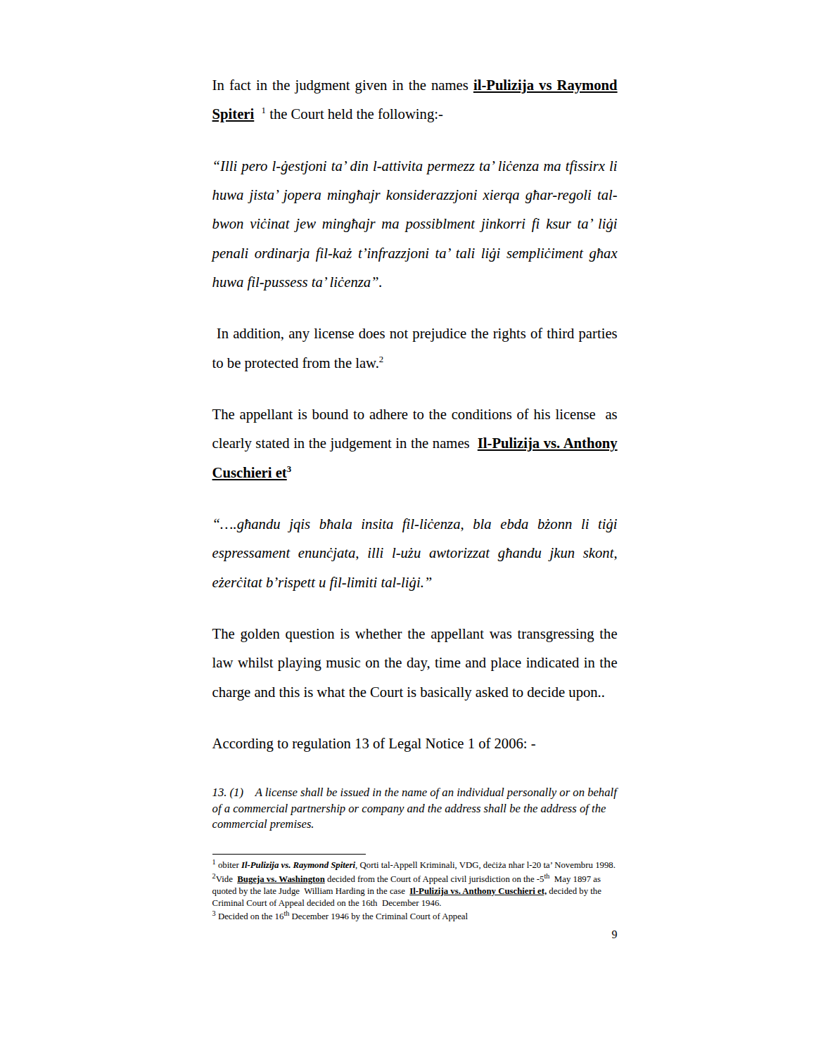In fact in the judgment given in the names il-Pulizija vs Raymond Spiteri 1 the Court held the following:-
“Illi pero l-ġestjoni ta’ din l-attivita permezz ta’ liċenza ma tfissirx li huwa jista’ jopera mingħajr konsiderazzjoni xierqa għar-regoli tal-bwon viċinat jew mingħajr ma possiblment jinkorri fi ksur ta’ liġi penali ordinarja fil-każ t’infrazzjoni ta’ tali liġi sempliċiment għax huwa fil-pussess ta’ liċenza”.
In addition, any license does not prejudice the rights of third parties to be protected from the law.2
The appellant is bound to adhere to the conditions of his license as clearly stated in the judgement in the names Il-Pulizija vs. Anthony Cuschieri et3
“….għandu jqis bħala insita fil-liċenza, bla ebda bżonn li tiġi espressament enunċjata, illi l-użu awtorizzat għandu jkun skont, eżerċitat b’rispett u fil-limiti tal-liġi.”
The golden question is whether the appellant was transgressing the law whilst playing music on the day, time and place indicated in the charge and this is what the Court is basically asked to decide upon..
According to regulation 13 of Legal Notice 1 of 2006: -
13. (1) A license shall be issued in the name of an individual personally or on behalf of a commercial partnership or company and the address shall be the address of the commercial premises.
1 obiter Il-Pulizija vs. Raymond Spiteri, Qorti tal-Appell Kriminali, VDG, deċiża nhar l-20 ta’ Novembru 1998.
2Vide Bugeja vs. Washington decided from the Court of Appeal civil jurisdiction on the -5th May 1897 as quoted by the late Judge William Harding in the case Il-Pulizija vs. Anthony Cuschieri et, decided by the Criminal Court of Appeal decided on the 16th December 1946.
3 Decided on the 16th December 1946 by the Criminal Court of Appeal
9